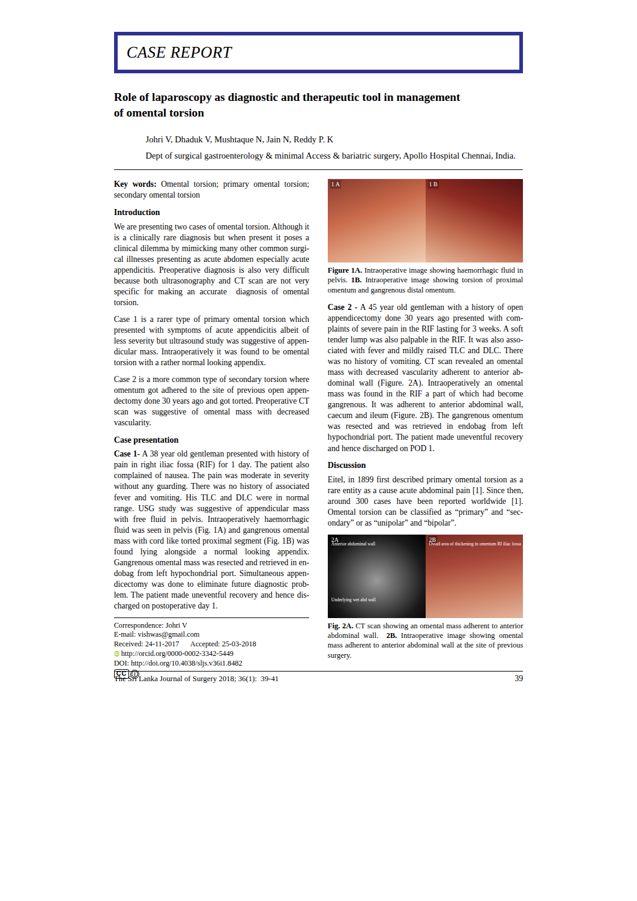CASE REPORT
Role of laparoscopy as diagnostic and therapeutic tool in management
of omental torsion
Johri V, Dhaduk V, Mushtaque N, Jain N, Reddy P. K
Dept of surgical gastroenterology & minimal Access & bariatric surgery, Apollo Hospital Chennai, India.
Key words: Omental torsion; primary omental torsion; secondary omental torsion
Introduction
We are presenting two cases of omental torsion. Although it is a clinically rare diagnosis but when present it poses a clinical dilemma by mimicking many other common surgical illnesses presenting as acute abdomen especially acute appendicitis. Preoperative diagnosis is also very difficult because both ultrasonography and CT scan are not very specific for making an accurate diagnosis of omental torsion.
Case 1 is a rarer type of primary omental torsion which presented with symptoms of acute appendicitis albeit of less severity but ultrasound study was suggestive of appendicular mass. Intraoperatively it was found to be omental torsion with a rather normal looking appendix.
Case 2 is a more common type of secondary torsion where omentum got adhered to the site of previous open appendectomy done 30 years ago and got torted. Preoperative CT scan was suggestive of omental mass with decreased vascularity.
Case presentation
Case 1- A 38 year old gentleman presented with history of pain in right iliac fossa (RIF) for 1 day. The patient also complained of nausea. The pain was moderate in severity without any guarding. There was no history of associated fever and vomiting. His TLC and DLC were in normal range. USG study was suggestive of appendicular mass with free fluid in pelvis. Intraoperatively haemorrhagic fluid was seen in pelvis (Fig. 1A) and gangrenous omental mass with cord like torted proximal segment (Fig. 1B) was found lying alongside a normal looking appendix. Gangrenous omental mass was resected and retrieved in endobag from left hypochondrial port. Simultaneous appendicectomy was done to eliminate future diagnostic problem. The patient made uneventful recovery and hence discharged on postoperative day 1.
Correspondence: Johri V
E-mail: vishwas@gmail.com
Received: 24-11-2017 Accepted: 25-03-2018
iD http://orcid.org/0000-0002-3342-5449
DOI: http://doi.org/10.4038/sljs.v36i1.8482
CCⓘ
1 A
1 B
Figure 1A. Intraoperative image showing haemorrhagic fluid in pelvis. 1B. Intraoperative image showing torsion of proximal omentum and gangrenous distal omentum.
Case 2 - A 45 year old gentleman with a history of open appendicectomy done 30 years ago presented with complaints of severe pain in the RIF lasting for 3 weeks. A soft tender lump was also palpable in the RIF. It was also associated with fever and mildly raised TLC and DLC. There was no history of vomiting. CT scan revealed an omental mass with decreased vascularity adherent to anterior abdominal wall (Figure. 2A). Intraoperatively an omental mass was found in the RIF a part of which had become gangrenous. It was adherent to anterior abdominal wall, caecum and ileum (Figure. 2B). The gangrenous omentum was resected and was retrieved in endobag from left hypochondrial port. The patient made uneventful recovery and hence discharged on POD 1.
Discussion
Eitel, in 1899 first described primary omental torsion as a rare entity as a cause acute abdominal pain [1]. Since then, around 300 cases have been reported worldwide [1]. Omental torsion can be classified as “primary” and “secondary” or as “unipolar” and “bipolar”.
2A Anterior abdominal wall Underlying wet abd wall
2B Ovoid area of thickening in omentum RI iliac fossa
Fig. 2A. CT scan showing an omental mass adherent to anterior abdominal wall. 2B. Intraoperative image showing omental mass adherent to anterior abdominal wall at the site of previous surgery.
The Sri Lanka Journal of Surgery 2018; 36(1): 39-41 39